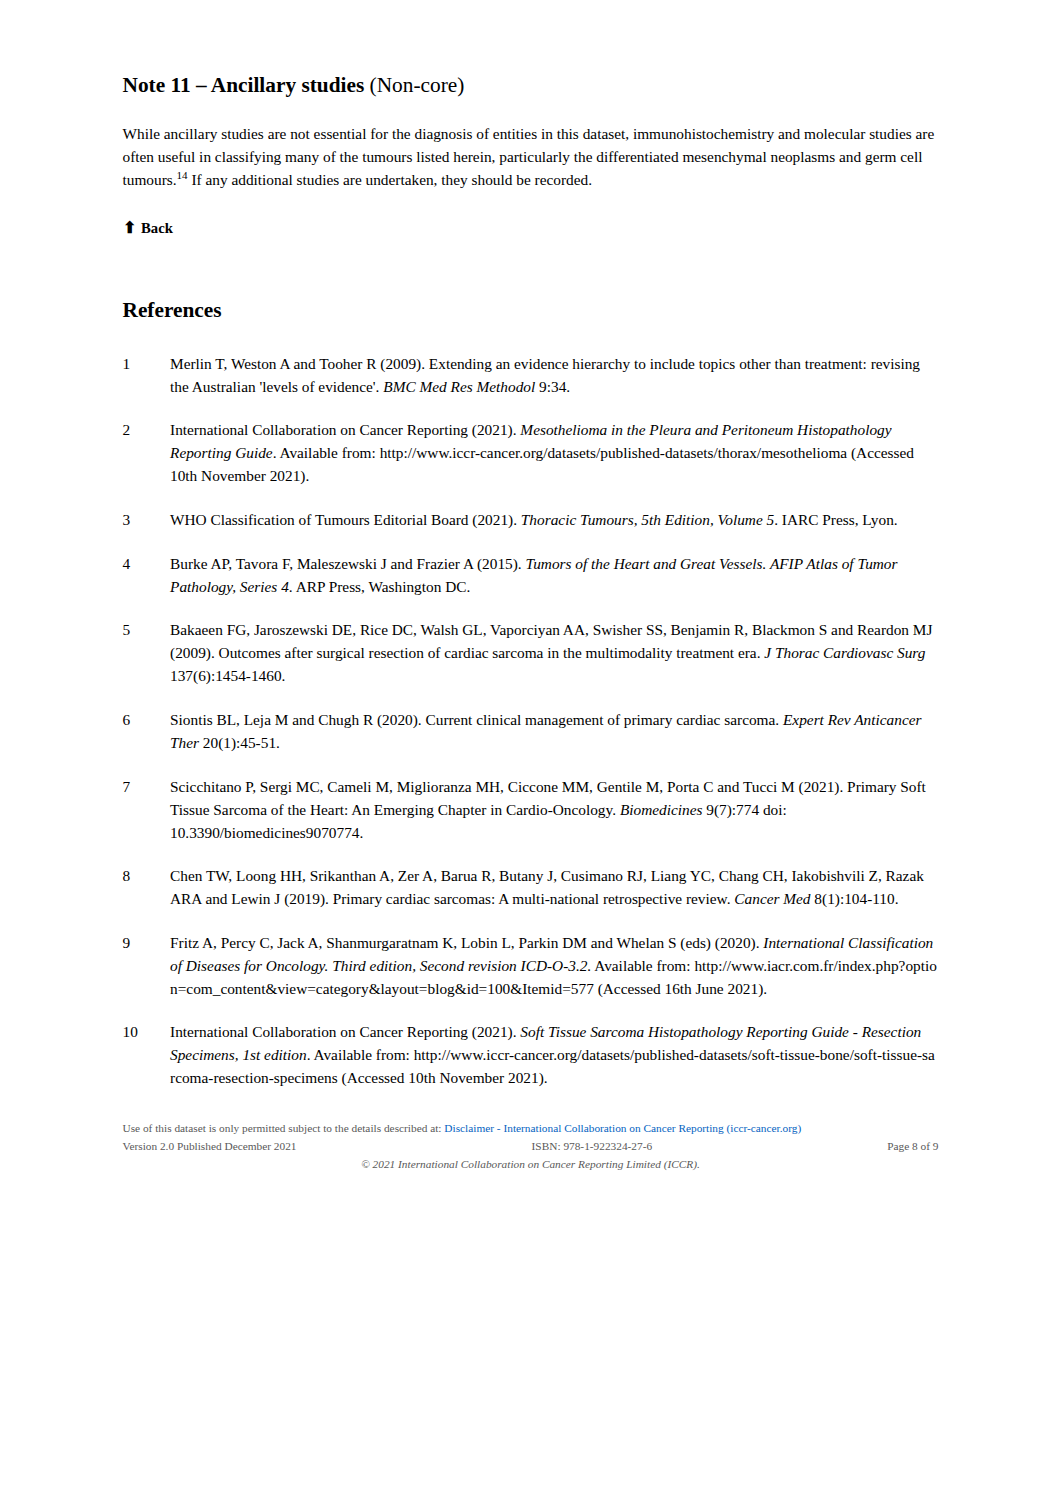Note 11 – Ancillary studies (Non-core)
While ancillary studies are not essential for the diagnosis of entities in this dataset, immunohistochemistry and molecular studies are often useful in classifying many of the tumours listed herein, particularly the differentiated mesenchymal neoplasms and germ cell tumours.14 If any additional studies are undertaken, they should be recorded.
⬆Back
References
Merlin T, Weston A and Tooher R (2009). Extending an evidence hierarchy to include topics other than treatment: revising the Australian 'levels of evidence'. BMC Med Res Methodol 9:34.
International Collaboration on Cancer Reporting (2021). Mesothelioma in the Pleura and Peritoneum Histopathology Reporting Guide. Available from: http://www.iccr-cancer.org/datasets/published-datasets/thorax/mesothelioma (Accessed 10th November 2021).
WHO Classification of Tumours Editorial Board (2021). Thoracic Tumours, 5th Edition, Volume 5. IARC Press, Lyon.
Burke AP, Tavora F, Maleszewski J and Frazier A (2015). Tumors of the Heart and Great Vessels. AFIP Atlas of Tumor Pathology, Series 4. ARP Press, Washington DC.
Bakaeen FG, Jaroszewski DE, Rice DC, Walsh GL, Vaporciyan AA, Swisher SS, Benjamin R, Blackmon S and Reardon MJ (2009). Outcomes after surgical resection of cardiac sarcoma in the multimodality treatment era. J Thorac Cardiovasc Surg 137(6):1454-1460.
Siontis BL, Leja M and Chugh R (2020). Current clinical management of primary cardiac sarcoma. Expert Rev Anticancer Ther 20(1):45-51.
Scicchitano P, Sergi MC, Cameli M, Miglioranza MH, Ciccone MM, Gentile M, Porta C and Tucci M (2021). Primary Soft Tissue Sarcoma of the Heart: An Emerging Chapter in Cardio-Oncology. Biomedicines 9(7):774 doi: 10.3390/biomedicines9070774.
Chen TW, Loong HH, Srikanthan A, Zer A, Barua R, Butany J, Cusimano RJ, Liang YC, Chang CH, Iakobishvili Z, Razak ARA and Lewin J (2019). Primary cardiac sarcomas: A multi-national retrospective review. Cancer Med 8(1):104-110.
Fritz A, Percy C, Jack A, Shanmurgaratnam K, Lobin L, Parkin DM and Whelan S (eds) (2020). International Classification of Diseases for Oncology. Third edition, Second revision ICD-O-3.2. Available from: http://www.iacr.com.fr/index.php?option=com_content&view=category&layout=blog&id=100&Itemid=577 (Accessed 16th June 2021).
International Collaboration on Cancer Reporting (2021). Soft Tissue Sarcoma Histopathology Reporting Guide - Resection Specimens, 1st edition. Available from: http://www.iccr-cancer.org/datasets/published-datasets/soft-tissue-bone/soft-tissue-sarcoma-resection-specimens (Accessed 10th November 2021).
Use of this dataset is only permitted subject to the details described at: Disclaimer - International Collaboration on Cancer Reporting (iccr-cancer.org)
Version 2.0 Published December 2021 ISBN: 978-1-922324-27-6 Page 8 of 9
© 2021 International Collaboration on Cancer Reporting Limited (ICCR).